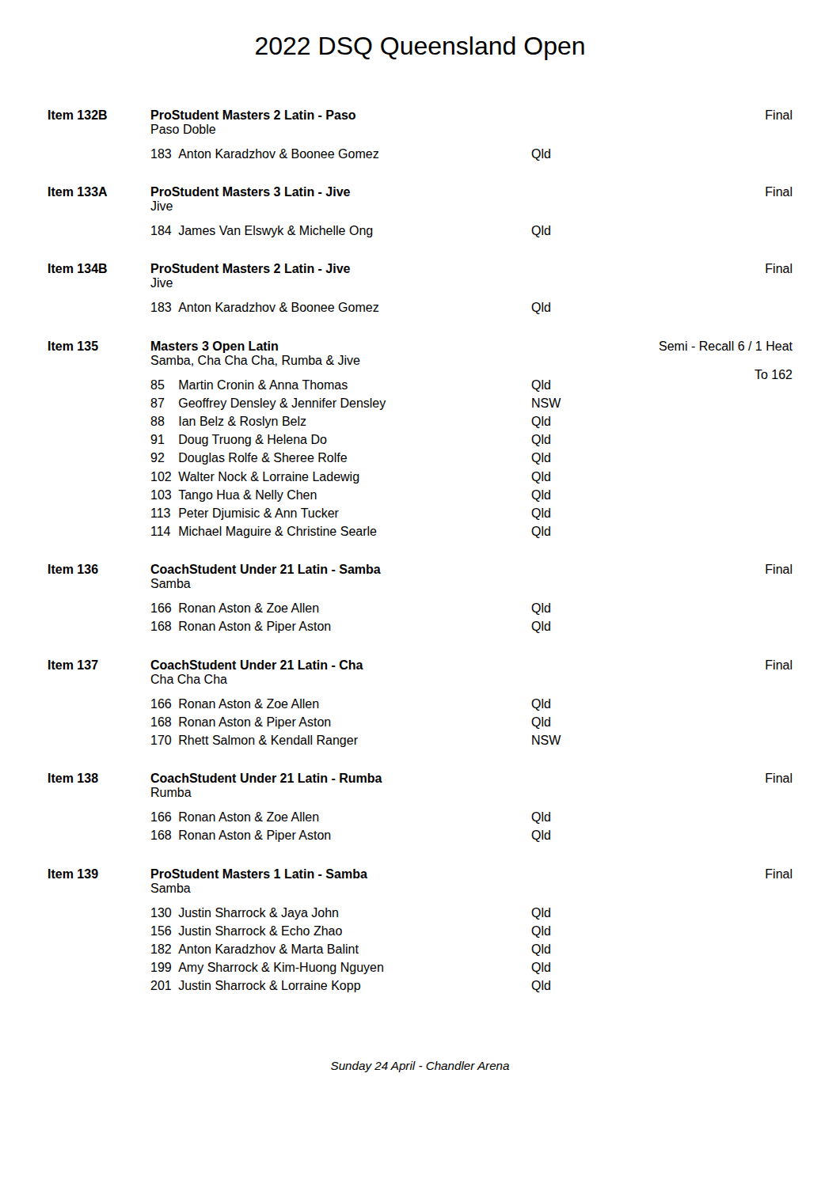2022 DSQ Queensland Open
Item 132B
ProStudent Masters 2 Latin - Paso
Paso Doble
Final
183 Anton Karadzhov & Boonee Gomez
Qld
Item 133A
ProStudent Masters 3 Latin - Jive
Jive
Final
184 James Van Elswyk & Michelle Ong
Qld
Item 134B
ProStudent Masters 2 Latin - Jive
Jive
Final
183 Anton Karadzhov & Boonee Gomez
Qld
Item 135
Masters 3 Open Latin
Samba, Cha Cha Cha, Rumba & Jive
Semi - Recall 6 / 1 Heat
To 162
85 Martin Cronin & Anna Thomas
87 Geoffrey Densley & Jennifer Densley
88 Ian Belz & Roslyn Belz
91 Doug Truong & Helena Do
92 Douglas Rolfe & Sheree Rolfe
102 Walter Nock & Lorraine Ladewig
103 Tango Hua & Nelly Chen
113 Peter Djumisic & Ann Tucker
114 Michael Maguire & Christine Searle
Qld
NSW
Qld
Qld
Qld
Qld
Qld
Qld
Qld
Item 136
CoachStudent Under 21 Latin - Samba
Samba
Final
166 Ronan Aston & Zoe Allen
168 Ronan Aston & Piper Aston
Qld
Qld
Item 137
CoachStudent Under 21 Latin - Cha
Cha Cha Cha
Final
166 Ronan Aston & Zoe Allen
168 Ronan Aston & Piper Aston
170 Rhett Salmon & Kendall Ranger
Qld
Qld
NSW
Item 138
CoachStudent Under 21 Latin - Rumba
Rumba
Final
166 Ronan Aston & Zoe Allen
168 Ronan Aston & Piper Aston
Qld
Qld
Item 139
ProStudent Masters 1 Latin - Samba
Samba
Final
130 Justin Sharrock & Jaya John
156 Justin Sharrock & Echo Zhao
182 Anton Karadzhov & Marta Balint
199 Amy Sharrock & Kim-Huong Nguyen
201 Justin Sharrock & Lorraine Kopp
Qld
Qld
Qld
Qld
Qld
Sunday 24 April - Chandler Arena